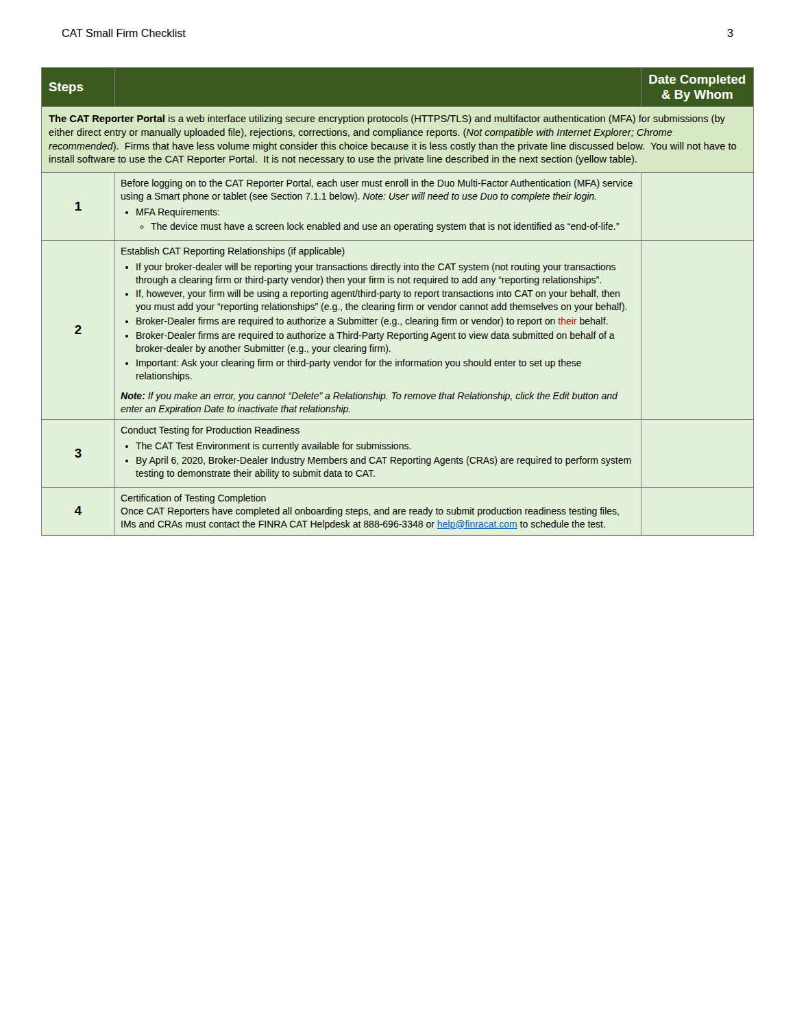CAT Small Firm Checklist
3
| Steps | | Date Completed & By Whom |
| --- | --- | --- |
| The CAT Reporter Portal is a web interface utilizing secure encryption protocols (HTTPS/TLS) and multifactor authentication (MFA) for submissions (by either direct entry or manually uploaded file), rejections, corrections, and compliance reports. ( Not compatible with Internet Explorer; Chrome recommended ). Firms that have less volume might consider this choice because it is less costly than the private line discussed below. You will not have to install software to use the CAT Reporter Portal. It is not necessary to use the private line described in the next section (yellow table). |
| 1 | Before logging on to the CAT Reporter Portal, each user must enroll in the Duo Multi-Factor Authentication (MFA) service using a Smart phone or tablet (see Section 7.1.1 below). Note: User will need to use Duo to complete their login. MFA Requirements: The device must have a screen lock enabled and use an operating system that is not identified as “end-of-life.” | |
| 2 | Establish CAT Reporting Relationships (if applicable) If your broker-dealer will be reporting your transactions directly into the CAT system (not routing your transactions through a clearing firm or third-party vendor) then your firm is not required to add any “reporting relationships”. If, however, your firm will be using a reporting agent/third-party to report transactions into CAT on your behalf, then you must add your “reporting relationships” (e.g., the clearing firm or vendor cannot add themselves on your behalf). Broker-Dealer firms are required to authorize a Submitter (e.g., clearing firm or vendor) to report on their behalf. Broker-Dealer firms are required to authorize a Third-Party Reporting Agent to view data submitted on behalf of a broker-dealer by another Submitter (e.g., your clearing firm). Important: Ask your clearing firm or third-party vendor for the information you should enter to set up these relationships. Note: If you make an error, you cannot “Delete” a Relationship. To remove that Relationship, click the Edit button and enter an Expiration Date to inactivate that relationship. | |
| 3 | Conduct Testing for Production Readiness The CAT Test Environment is currently available for submissions. By April 6, 2020, Broker-Dealer Industry Members and CAT Reporting Agents (CRAs) are required to perform system testing to demonstrate their ability to submit data to CAT. | |
| 4 | Certification of Testing Completion Once CAT Reporters have completed all onboarding steps, and are ready to submit production readiness testing files, IMs and CRAs must contact the FINRA CAT Helpdesk at 888-696-3348 or help@finracat.com to schedule the test. | |